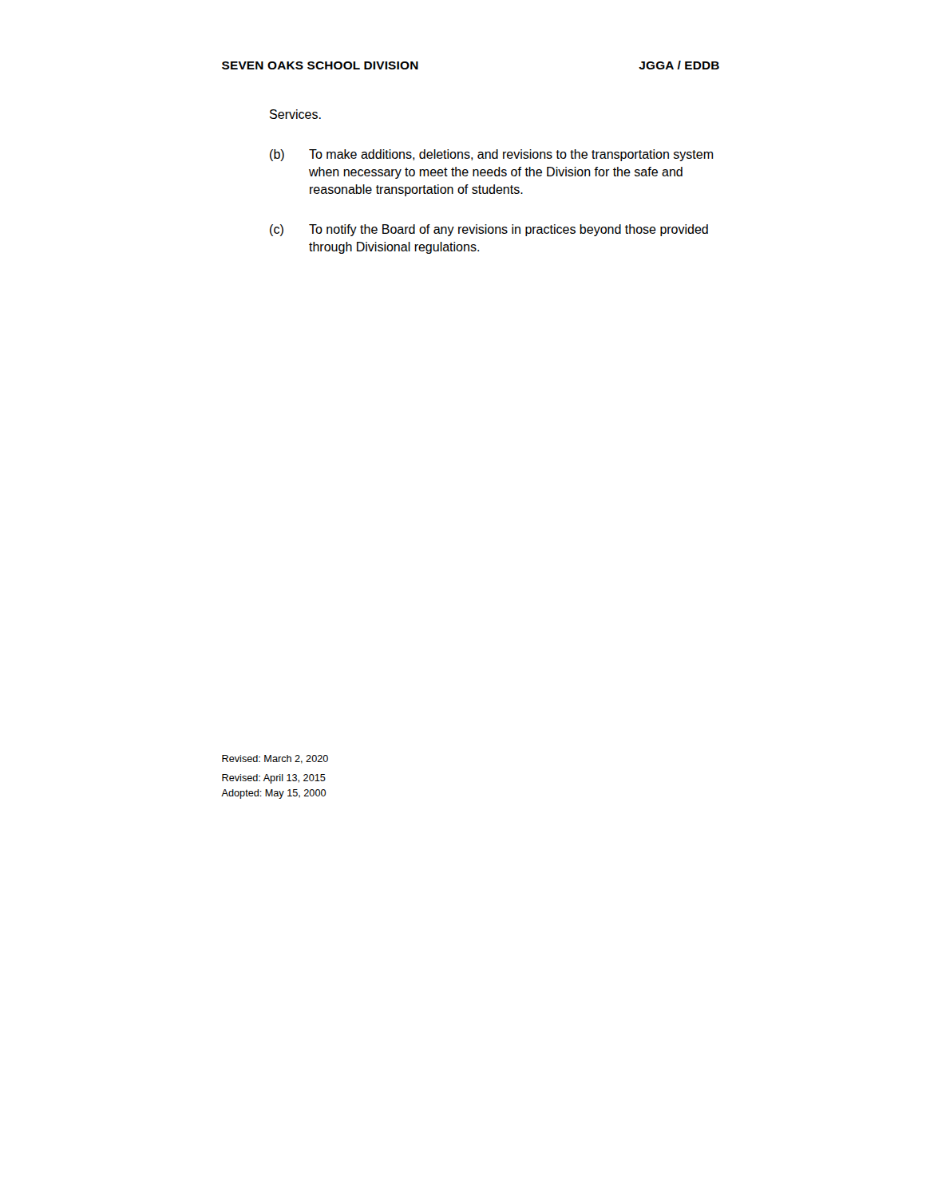Seven Oaks School Division
JGGA / EDDB
Services.
(b)
To make additions, deletions, and revisions to the transportation system when necessary to meet the needs of the Division for the safe and reasonable transportation of students.
(c)
To notify the Board of any revisions in practices beyond those provided through Divisional regulations.
Revised: March 2, 2020
Revised: April 13, 2015
Adopted: May 15, 2000